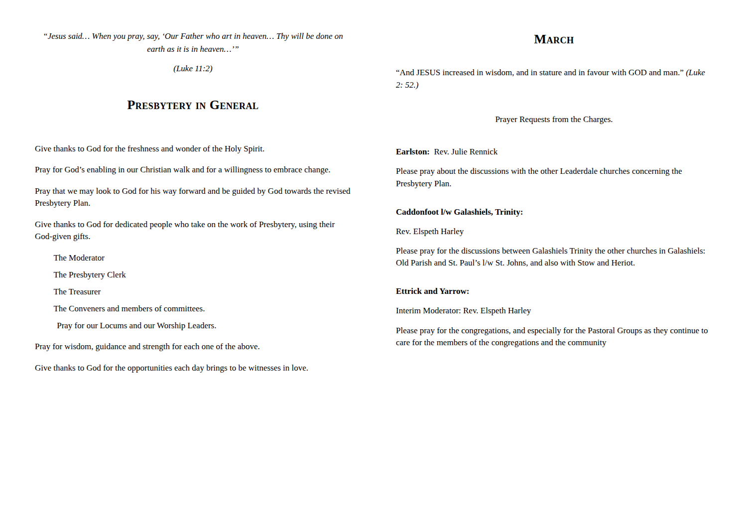“Jesus said… When you pray, say, ‘Our Father who art in heaven… Thy will be done on earth as it is in heaven…’”
(Luke 11:2)
Presbytery in General
Give thanks to God for the freshness and wonder of the Holy Spirit.
Pray for God’s enabling in our Christian walk and for a willingness to embrace change.
Pray that we may look to God for his way forward and be guided by God towards the revised Presbytery Plan.
Give thanks to God for dedicated people who take on the work of Presbytery, using their God-given gifts.
The Moderator
The Presbytery Clerk
The Treasurer
The Conveners and members of committees.
Pray for our Locums and our Worship Leaders.
Pray for wisdom, guidance and strength for each one of the above.
Give thanks to God for the opportunities each day brings to be witnesses in love.
March
“And JESUS increased in wisdom, and in stature and in favour with GOD and man.” (Luke 2: 52.)
Prayer Requests from the Charges.
Earlston: Rev. Julie Rennick
Please pray about the discussions with the other Leaderdale churches concerning the Presbytery Plan.
Caddonfoot l/w Galashiels, Trinity:
Rev. Elspeth Harley
Please pray for the discussions between Galashiels Trinity the other churches in Galashiels: Old Parish and St. Paul’s l/w St. Johns, and also with Stow and Heriot.
Ettrick and Yarrow:
Interim Moderator: Rev. Elspeth Harley
Please pray for the congregations, and especially for the Pastoral Groups as they continue to care for the members of the congregations and the community